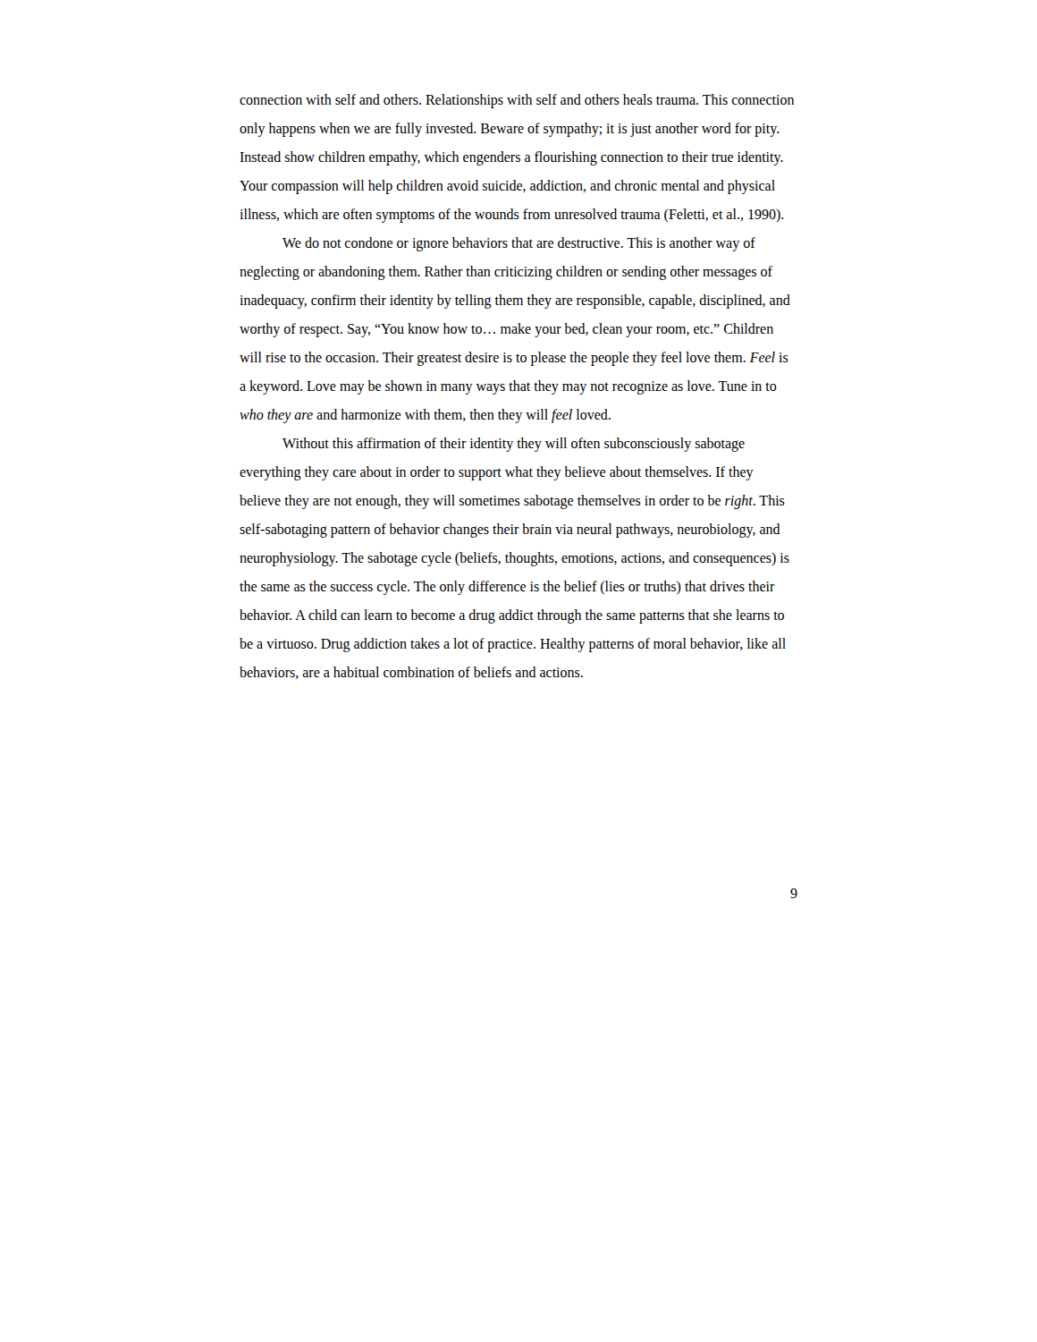connection with self and others. Relationships with self and others heals trauma. This connection only happens when we are fully invested. Beware of sympathy; it is just another word for pity. Instead show children empathy, which engenders a flourishing connection to their true identity. Your compassion will help children avoid suicide, addiction, and chronic mental and physical illness, which are often symptoms of the wounds from unresolved trauma (Feletti, et al., 1990).
We do not condone or ignore behaviors that are destructive. This is another way of neglecting or abandoning them. Rather than criticizing children or sending other messages of inadequacy, confirm their identity by telling them they are responsible, capable, disciplined, and worthy of respect. Say, “You know how to… make your bed, clean your room, etc.” Children will rise to the occasion. Their greatest desire is to please the people they feel love them. Feel is a keyword. Love may be shown in many ways that they may not recognize as love. Tune in to who they are and harmonize with them, then they will feel loved.
Without this affirmation of their identity they will often subconsciously sabotage everything they care about in order to support what they believe about themselves. If they believe they are not enough, they will sometimes sabotage themselves in order to be right. This self-sabotaging pattern of behavior changes their brain via neural pathways, neurobiology, and neurophysiology. The sabotage cycle (beliefs, thoughts, emotions, actions, and consequences) is the same as the success cycle. The only difference is the belief (lies or truths) that drives their behavior. A child can learn to become a drug addict through the same patterns that she learns to be a virtuoso. Drug addiction takes a lot of practice. Healthy patterns of moral behavior, like all behaviors, are a habitual combination of beliefs and actions.
9